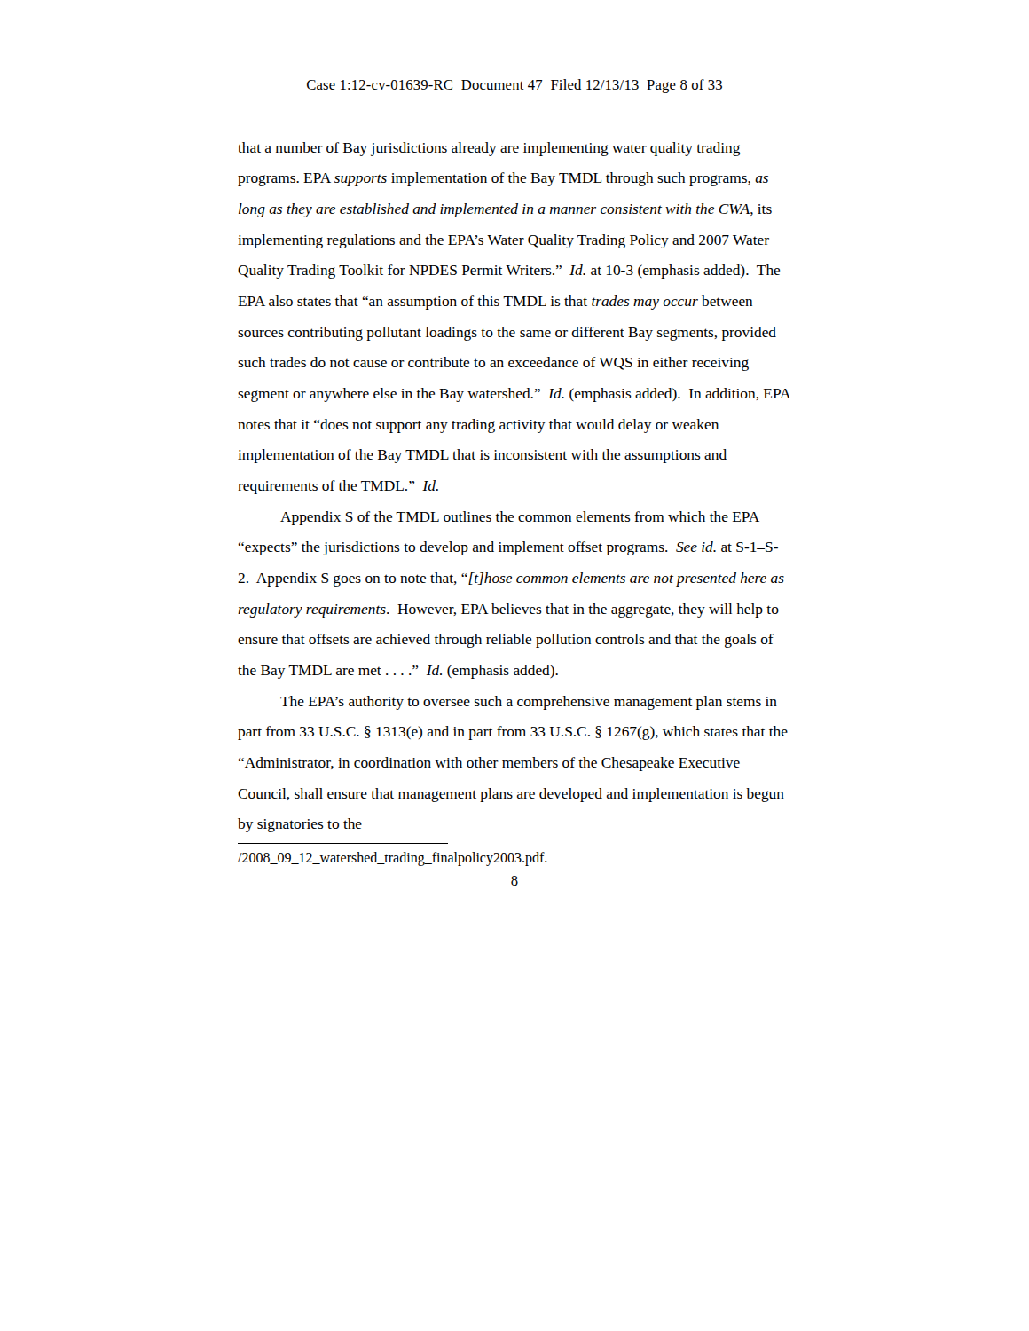Case 1:12-cv-01639-RC Document 47 Filed 12/13/13 Page 8 of 33
that a number of Bay jurisdictions already are implementing water quality trading programs. EPA supports implementation of the Bay TMDL through such programs, as long as they are established and implemented in a manner consistent with the CWA, its implementing regulations and the EPA’s Water Quality Trading Policy and 2007 Water Quality Trading Toolkit for NPDES Permit Writers.” Id. at 10-3 (emphasis added). The EPA also states that “an assumption of this TMDL is that trades may occur between sources contributing pollutant loadings to the same or different Bay segments, provided such trades do not cause or contribute to an exceedance of WQS in either receiving segment or anywhere else in the Bay watershed.” Id. (emphasis added). In addition, EPA notes that it “does not support any trading activity that would delay or weaken implementation of the Bay TMDL that is inconsistent with the assumptions and requirements of the TMDL.” Id.
Appendix S of the TMDL outlines the common elements from which the EPA “expects” the jurisdictions to develop and implement offset programs. See id. at S-1–S-2. Appendix S goes on to note that, “[t]hose common elements are not presented here as regulatory requirements. However, EPA believes that in the aggregate, they will help to ensure that offsets are achieved through reliable pollution controls and that the goals of the Bay TMDL are met . . . .” Id. (emphasis added).
The EPA’s authority to oversee such a comprehensive management plan stems in part from 33 U.S.C. § 1313(e) and in part from 33 U.S.C. § 1267(g), which states that the “Administrator, in coordination with other members of the Chesapeake Executive Council, shall ensure that management plans are developed and implementation is begun by signatories to the
/2008_09_12_watershed_trading_finalpolicy2003.pdf.
8